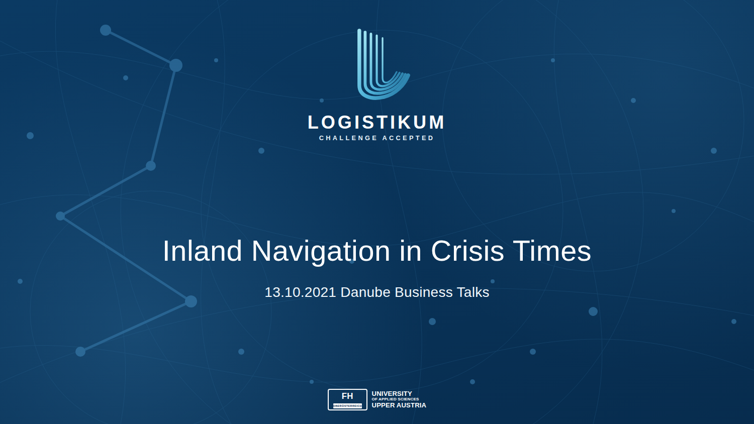Logistikum
Challenge Accepted
Inland Navigation in Crisis Times
13.10.2021 Danube Business Talks
FH Oberösterreich
UNIVERSITY OF APPLIED SCIENCES UPPER AUSTRIA